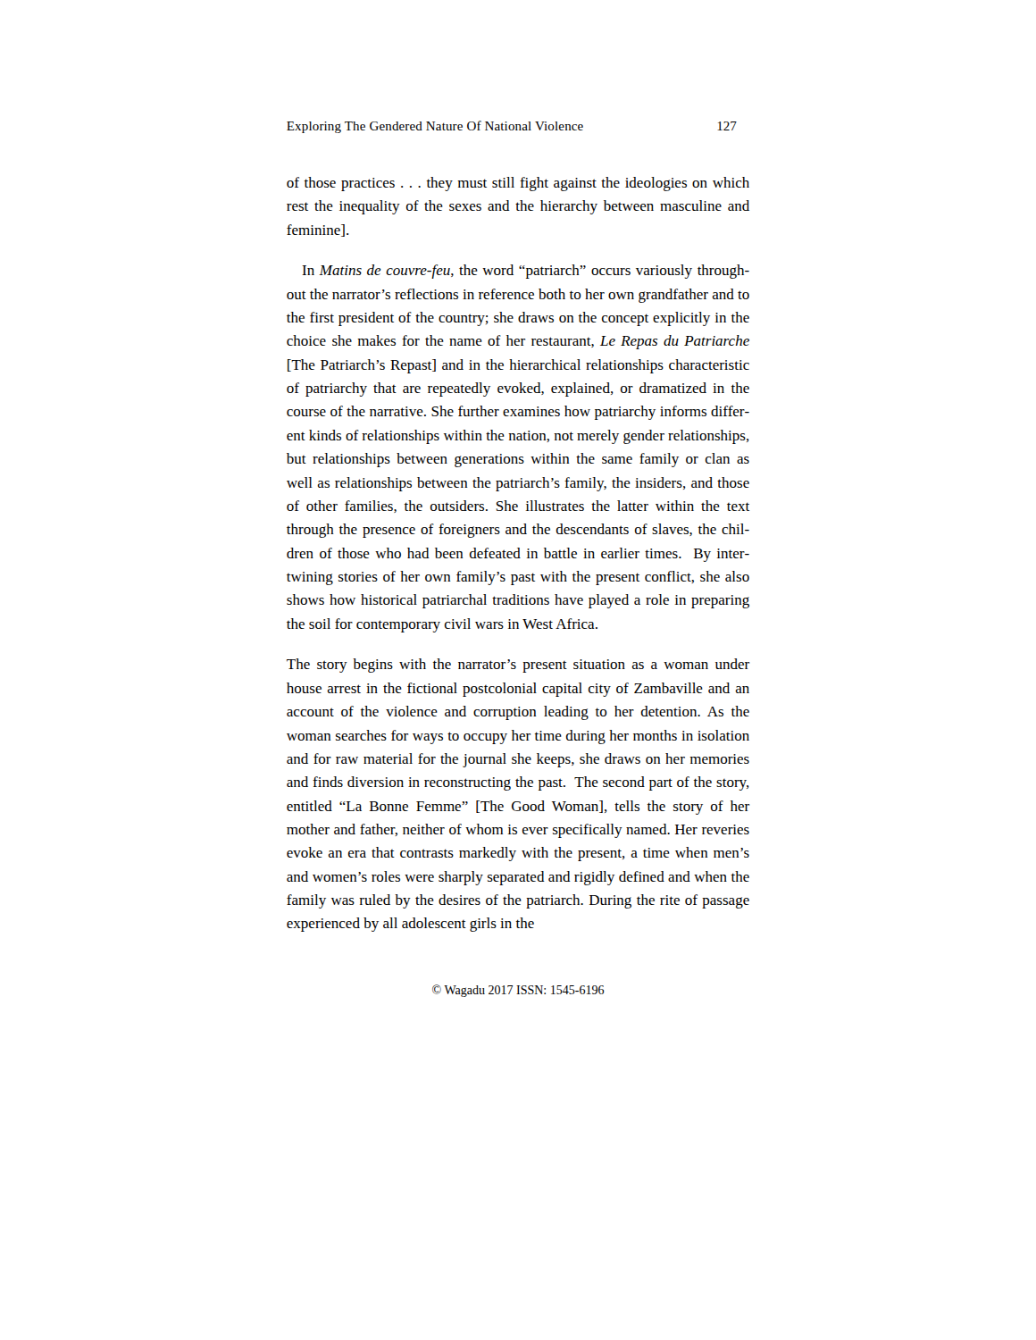Exploring The Gendered Nature Of National Violence 127
of those practices . . . they must still fight against the ideologies on which rest the inequality of the sexes and the hierarchy between masculine and feminine].
In Matins de couvre-feu, the word “patriarch” occurs variously throughout the narrator’s reflections in reference both to her own grandfather and to the first president of the country; she draws on the concept explicitly in the choice she makes for the name of her restaurant, Le Repas du Patriarche [The Patriarch’s Repast] and in the hierarchical relationships characteristic of patriarchy that are repeatedly evoked, explained, or dramatized in the course of the narrative. She further examines how patriarchy informs different kinds of relationships within the nation, not merely gender relationships, but relationships between generations within the same family or clan as well as relationships between the patriarch’s family, the insiders, and those of other families, the outsiders. She illustrates the latter within the text through the presence of foreigners and the descendants of slaves, the children of those who had been defeated in battle in earlier times. By intertwining stories of her own family’s past with the present conflict, she also shows how historical patriarchal traditions have played a role in preparing the soil for contemporary civil wars in West Africa.
The story begins with the narrator’s present situation as a woman under house arrest in the fictional postcolonial capital city of Zambaville and an account of the violence and corruption leading to her detention. As the woman searches for ways to occupy her time during her months in isolation and for raw material for the journal she keeps, she draws on her memories and finds diversion in reconstructing the past. The second part of the story, entitled “La Bonne Femme” [The Good Woman], tells the story of her mother and father, neither of whom is ever specifically named. Her reveries evoke an era that contrasts markedly with the present, a time when men’s and women’s roles were sharply separated and rigidly defined and when the family was ruled by the desires of the patriarch. During the rite of passage experienced by all adolescent girls in the
© Wagadu 2017 ISSN: 1545-6196